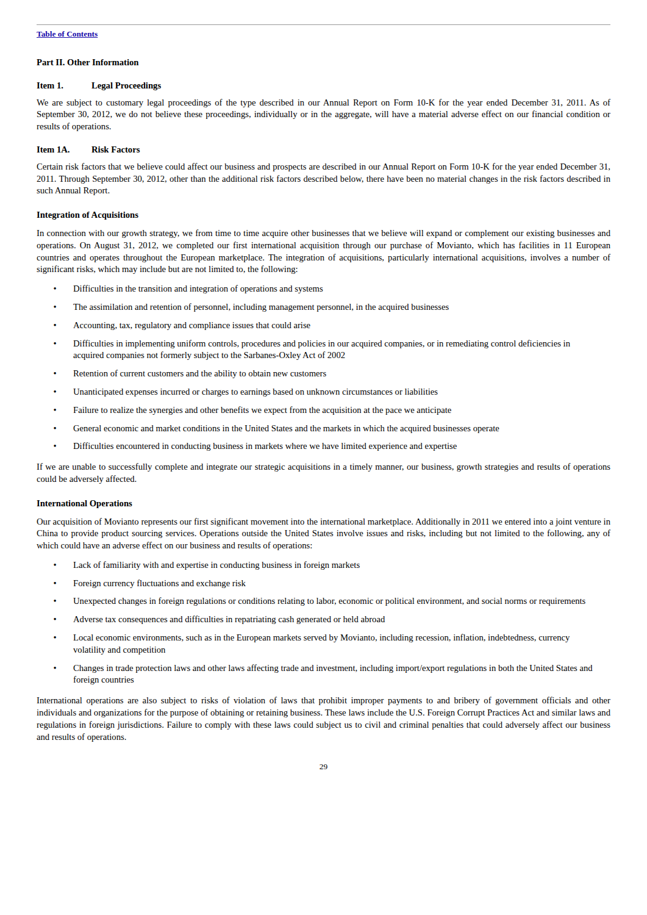Table of Contents
Part II. Other Information
Item 1.
Legal Proceedings
We are subject to customary legal proceedings of the type described in our Annual Report on Form 10-K for the year ended December 31, 2011. As of September 30, 2012, we do not believe these proceedings, individually or in the aggregate, will have a material adverse effect on our financial condition or results of operations.
Item 1A.
Risk Factors
Certain risk factors that we believe could affect our business and prospects are described in our Annual Report on Form 10-K for the year ended December 31, 2011. Through September 30, 2012, other than the additional risk factors described below, there have been no material changes in the risk factors described in such Annual Report.
Integration of Acquisitions
In connection with our growth strategy, we from time to time acquire other businesses that we believe will expand or complement our existing businesses and operations. On August 31, 2012, we completed our first international acquisition through our purchase of Movianto, which has facilities in 11 European countries and operates throughout the European marketplace. The integration of acquisitions, particularly international acquisitions, involves a number of significant risks, which may include but are not limited to, the following:
•Difficulties in the transition and integration of operations and systems
•The assimilation and retention of personnel, including management personnel, in the acquired businesses
•Accounting, tax, regulatory and compliance issues that could arise
•Difficulties in implementing uniform controls, procedures and policies in our acquired companies, or in remediating control deficiencies in acquired companies not formerly subject to the Sarbanes-Oxley Act of 2002
•Retention of current customers and the ability to obtain new customers
•Unanticipated expenses incurred or charges to earnings based on unknown circumstances or liabilities
•Failure to realize the synergies and other benefits we expect from the acquisition at the pace we anticipate
•General economic and market conditions in the United States and the markets in which the acquired businesses operate
•Difficulties encountered in conducting business in markets where we have limited experience and expertise
If we are unable to successfully complete and integrate our strategic acquisitions in a timely manner, our business, growth strategies and results of operations could be adversely affected.
International Operations
Our acquisition of Movianto represents our first significant movement into the international marketplace. Additionally in 2011 we entered into a joint venture in China to provide product sourcing services. Operations outside the United States involve issues and risks, including but not limited to the following, any of which could have an adverse effect on our business and results of operations:
•Lack of familiarity with and expertise in conducting business in foreign markets
•Foreign currency fluctuations and exchange risk
•Unexpected changes in foreign regulations or conditions relating to labor, economic or political environment, and social norms or requirements
•Adverse tax consequences and difficulties in repatriating cash generated or held abroad
•Local economic environments, such as in the European markets served by Movianto, including recession, inflation, indebtedness, currency volatility and competition
•Changes in trade protection laws and other laws affecting trade and investment, including import/export regulations in both the United States and foreign countries
International operations are also subject to risks of violation of laws that prohibit improper payments to and bribery of government officials and other individuals and organizations for the purpose of obtaining or retaining business. These laws include the U.S. Foreign Corrupt Practices Act and similar laws and regulations in foreign jurisdictions. Failure to comply with these laws could subject us to civil and criminal penalties that could adversely affect our business and results of operations.
29